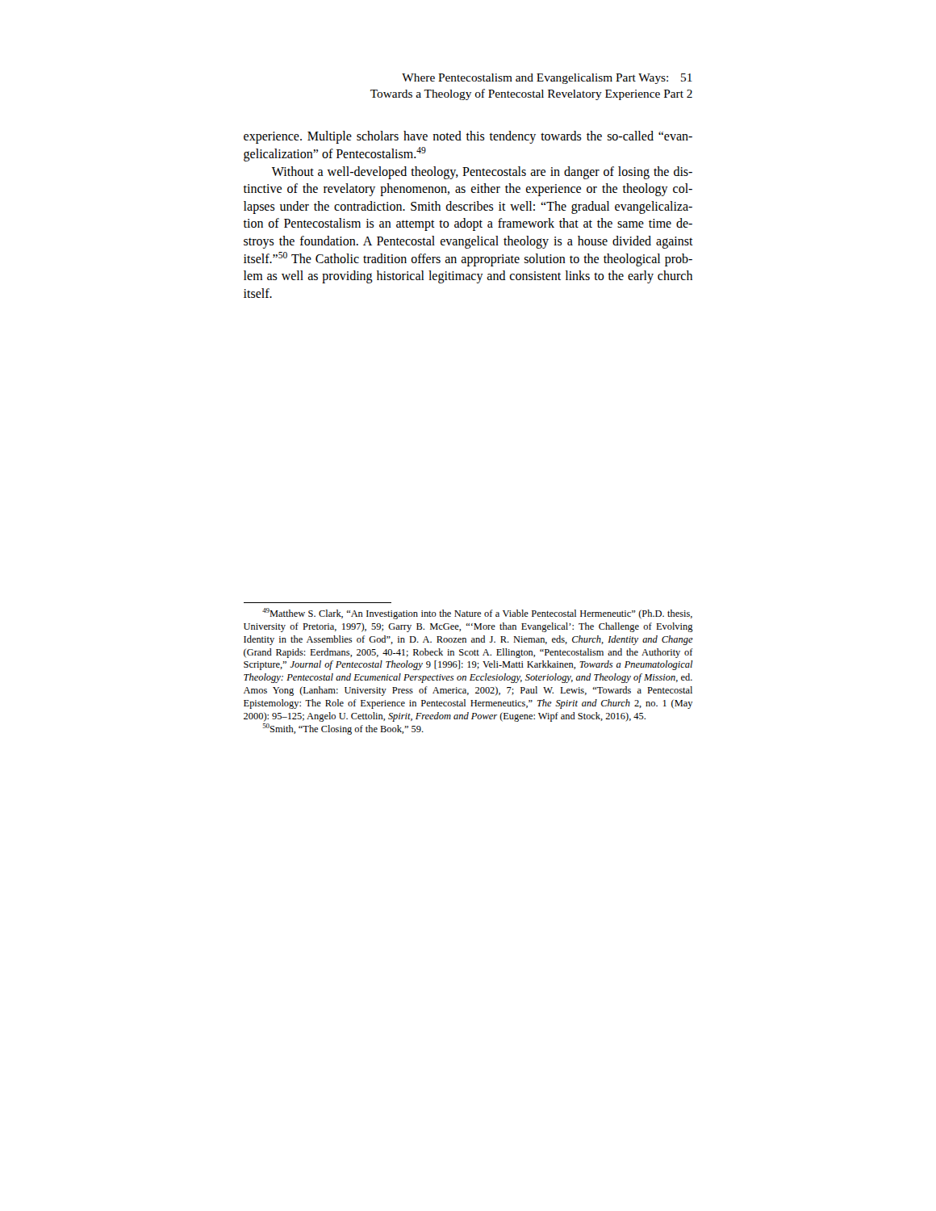Where Pentecostalism and Evangelicalism Part Ways:51 Towards a Theology of Pentecostal Revelatory Experience Part 2
experience. Multiple scholars have noted this tendency towards the so-called “evangelicalization” of Pentecostalism.49
Without a well-developed theology, Pentecostals are in danger of losing the distinctive of the revelatory phenomenon, as either the experience or the theology collapses under the contradiction. Smith describes it well: “The gradual evangelicalization of Pentecostalism is an attempt to adopt a framework that at the same time destroys the foundation. A Pentecostal evangelical theology is a house divided against itself.”50 The Catholic tradition offers an appropriate solution to the theological problem as well as providing historical legitimacy and consistent links to the early church itself.
49Matthew S. Clark, “An Investigation into the Nature of a Viable Pentecostal Hermeneutic” (Ph.D. thesis, University of Pretoria, 1997), 59; Garry B. McGee, “‘More than Evangelical’: The Challenge of Evolving Identity in the Assemblies of God”, in D. A. Roozen and J. R. Nieman, eds, Church, Identity and Change (Grand Rapids: Eerdmans, 2005, 40-41; Robeck in Scott A. Ellington, “Pentecostalism and the Authority of Scripture,” Journal of Pentecostal Theology 9 [1996]: 19; Veli-Matti Karkkainen, Towards a Pneumatological Theology: Pentecostal and Ecumenical Perspectives on Ecclesiology, Soteriology, and Theology of Mission, ed. Amos Yong (Lanham: University Press of America, 2002), 7; Paul W. Lewis, “Towards a Pentecostal Epistemology: The Role of Experience in Pentecostal Hermeneutics,” The Spirit and Church 2, no. 1 (May 2000): 95–125; Angelo U. Cettolin, Spirit, Freedom and Power (Eugene: Wipf and Stock, 2016), 45.
50Smith, “The Closing of the Book,” 59.